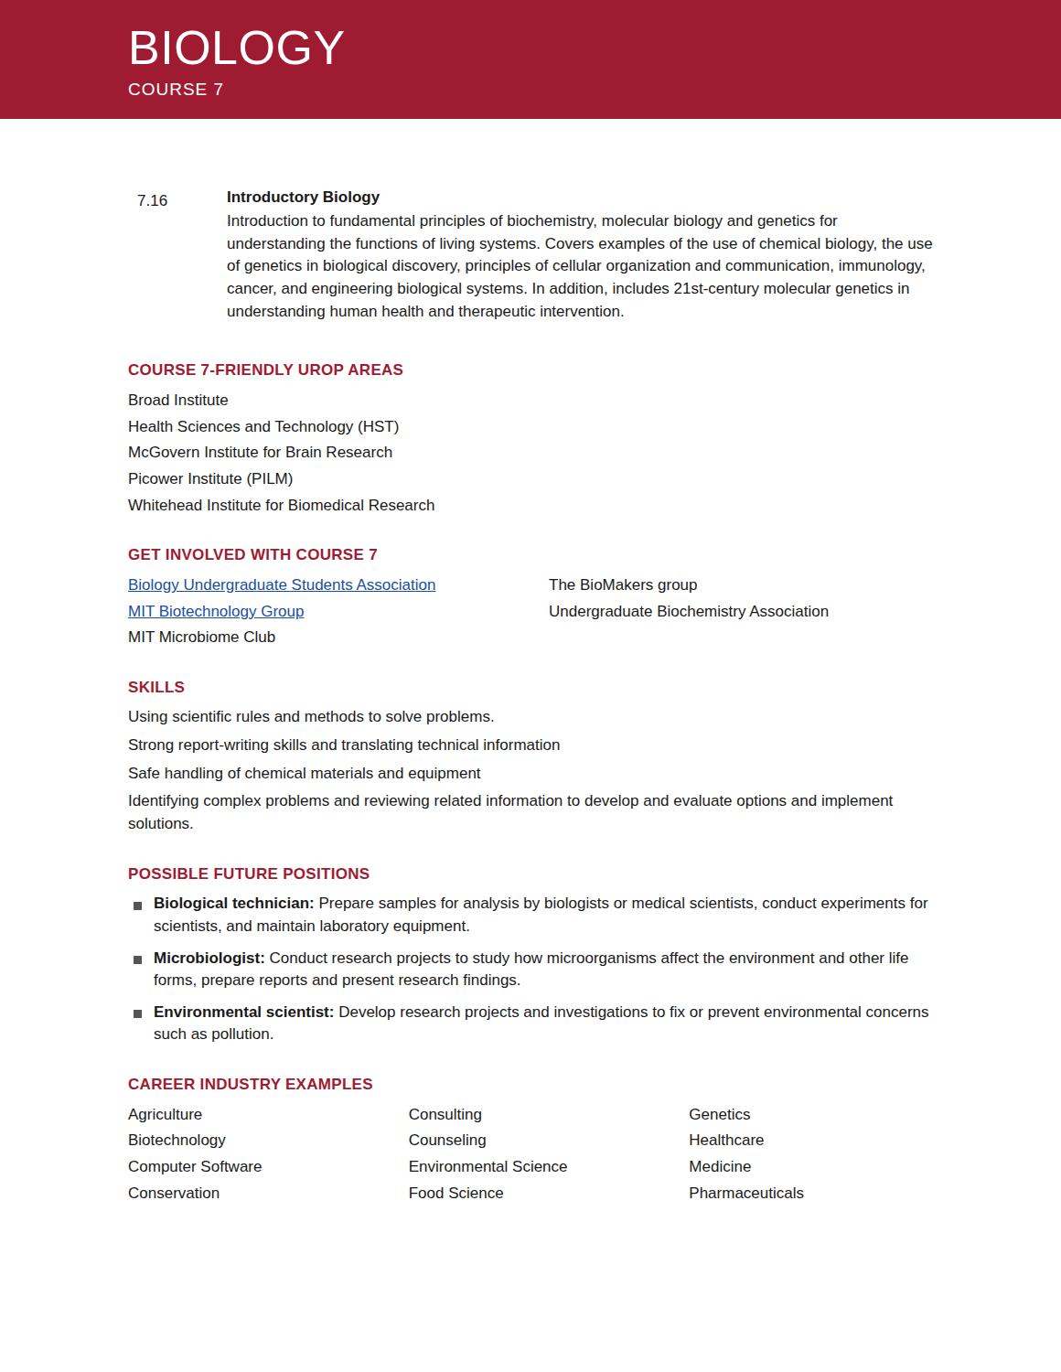BIOLOGY
COURSE 7
7.16
Introductory Biology
Introduction to fundamental principles of biochemistry, molecular biology and genetics for understanding the functions of living systems. Covers examples of the use of chemical biology, the use of genetics in biological discovery, principles of cellular organization and communication, immunology, cancer, and engineering biological systems. In addition, includes 21st-century molecular genetics in understanding human health and therapeutic intervention.
Course 7-Friendly UROP Areas
Broad Institute
Health Sciences and Technology (HST)
McGovern Institute for Brain Research
Picower Institute (PILM)
Whitehead Institute for Biomedical Research
Get Involved with Course 7
Biology Undergraduate Students Association
The BioMakers group
MIT Biotechnology Group
Undergraduate Biochemistry Association
MIT Microbiome Club
Skills
Using scientific rules and methods to solve problems.
Strong report-writing skills and translating technical information
Safe handling of chemical materials and equipment
Identifying complex problems and reviewing related information to develop and evaluate options and implement solutions.
Possible Future Positions
Biological technician: Prepare samples for analysis by biologists or medical scientists, conduct experiments for scientists, and maintain laboratory equipment.
Microbiologist: Conduct research projects to study how microorganisms affect the environment and other life forms, prepare reports and present research findings.
Environmental scientist: Develop research projects and investigations to fix or prevent environmental concerns such as pollution.
Career Industry Examples
Agriculture
Consulting
Genetics
Biotechnology
Counseling
Healthcare
Computer Software
Environmental Science
Medicine
Conservation
Food Science
Pharmaceuticals